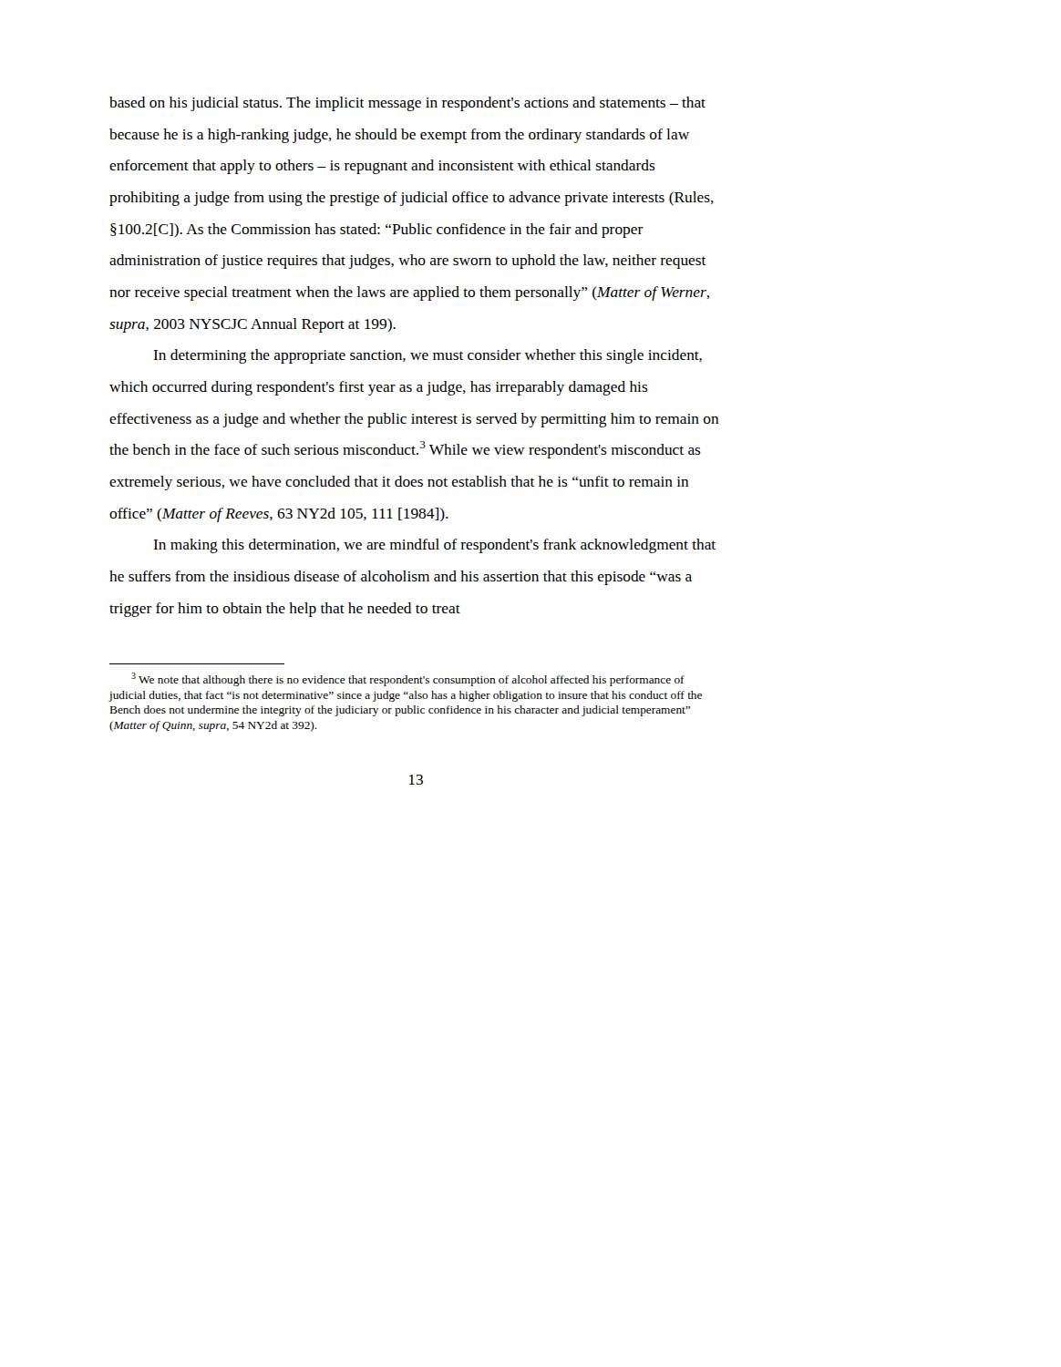based on his judicial status. The implicit message in respondent's actions and statements – that because he is a high-ranking judge, he should be exempt from the ordinary standards of law enforcement that apply to others – is repugnant and inconsistent with ethical standards prohibiting a judge from using the prestige of judicial office to advance private interests (Rules, §100.2[C]). As the Commission has stated: “Public confidence in the fair and proper administration of justice requires that judges, who are sworn to uphold the law, neither request nor receive special treatment when the laws are applied to them personally” (Matter of Werner, supra, 2003 NYSCJC Annual Report at 199).
In determining the appropriate sanction, we must consider whether this single incident, which occurred during respondent's first year as a judge, has irreparably damaged his effectiveness as a judge and whether the public interest is served by permitting him to remain on the bench in the face of such serious misconduct.3 While we view respondent's misconduct as extremely serious, we have concluded that it does not establish that he is “unfit to remain in office” (Matter of Reeves, 63 NY2d 105, 111 [1984]).
In making this determination, we are mindful of respondent's frank acknowledgment that he suffers from the insidious disease of alcoholism and his assertion that this episode “was a trigger for him to obtain the help that he needed to treat
3 We note that although there is no evidence that respondent's consumption of alcohol affected his performance of judicial duties, that fact “is not determinative” since a judge “also has a higher obligation to insure that his conduct off the Bench does not undermine the integrity of the judiciary or public confidence in his character and judicial temperament” (Matter of Quinn, supra, 54 NY2d at 392).
13